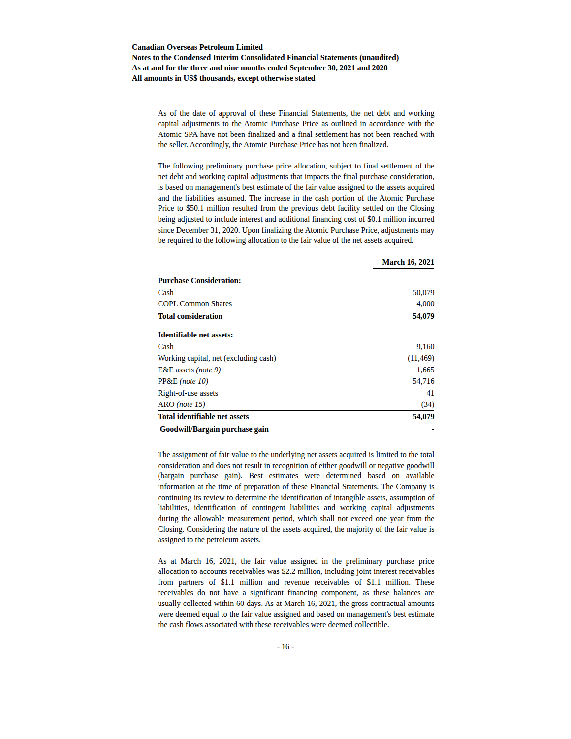Canadian Overseas Petroleum Limited
Notes to the Condensed Interim Consolidated Financial Statements (unaudited)
As at and for the three and nine months ended September 30, 2021 and 2020
All amounts in US$ thousands, except otherwise stated
As of the date of approval of these Financial Statements, the net debt and working capital adjustments to the Atomic Purchase Price as outlined in accordance with the Atomic SPA have not been finalized and a final settlement has not been reached with the seller. Accordingly, the Atomic Purchase Price has not been finalized.
The following preliminary purchase price allocation, subject to final settlement of the net debt and working capital adjustments that impacts the final purchase consideration, is based on management's best estimate of the fair value assigned to the assets acquired and the liabilities assumed. The increase in the cash portion of the Atomic Purchase Price to $50.1 million resulted from the previous debt facility settled on the Closing being adjusted to include interest and additional financing cost of $0.1 million incurred since December 31, 2020. Upon finalizing the Atomic Purchase Price, adjustments may be required to the following allocation to the fair value of the net assets acquired.
| | March 16, 2021 |
| Purchase Consideration: | |
| Cash | 50,079 |
| COPL Common Shares | 4,000 |
| Total consideration | 54,079 |
| Identifiable net assets: | |
| Cash | 9,160 |
| Working capital, net (excluding cash) | (11,469) |
| E&E assets (note 9) | 1,665 |
| PP&E (note 10) | 54,716 |
| Right-of-use assets | 41 |
| ARO (note 15) | (34) |
| Total identifiable net assets | 54,079 |
| Goodwill/Bargain purchase gain | - |
The assignment of fair value to the underlying net assets acquired is limited to the total consideration and does not result in recognition of either goodwill or negative goodwill (bargain purchase gain). Best estimates were determined based on available information at the time of preparation of these Financial Statements. The Company is continuing its review to determine the identification of intangible assets, assumption of liabilities, identification of contingent liabilities and working capital adjustments during the allowable measurement period, which shall not exceed one year from the Closing. Considering the nature of the assets acquired, the majority of the fair value is assigned to the petroleum assets.
As at March 16, 2021, the fair value assigned in the preliminary purchase price allocation to accounts receivables was $2.2 million, including joint interest receivables from partners of $1.1 million and revenue receivables of $1.1 million. These receivables do not have a significant financing component, as these balances are usually collected within 60 days. As at March 16, 2021, the gross contractual amounts were deemed equal to the fair value assigned and based on management's best estimate the cash flows associated with these receivables were deemed collectible.
- 16 -